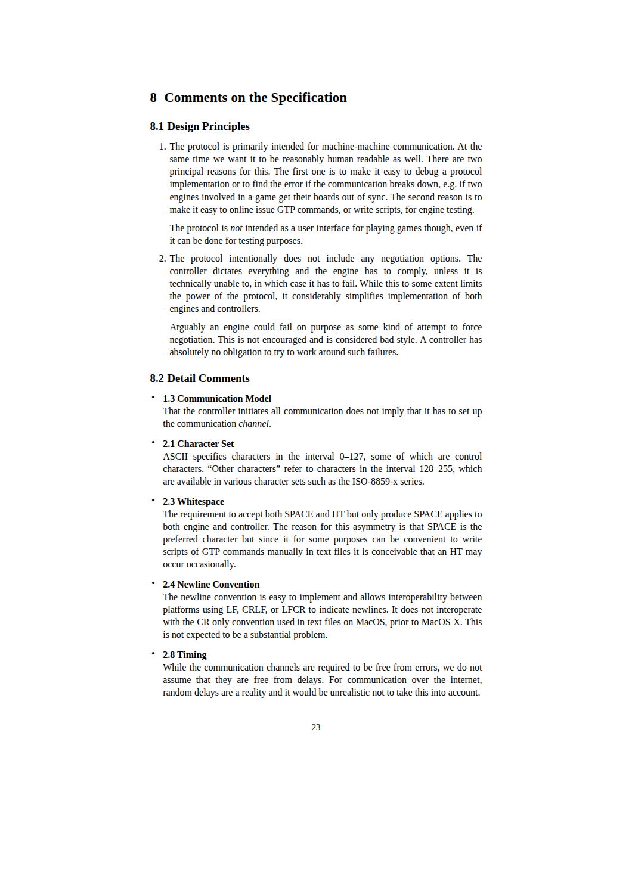8 Comments on the Specification
8.1 Design Principles
1.
The protocol is primarily intended for machine-machine communication. At the same time we want it to be reasonably human readable as well. There are two principal reasons for this. The first one is to make it easy to debug a protocol implementation or to find the error if the communication breaks down, e.g. if two engines involved in a game get their boards out of sync. The second reason is to make it easy to online issue GTP commands, or write scripts, for engine testing.
The protocol is not intended as a user interface for playing games though, even if it can be done for testing purposes.
2.
The protocol intentionally does not include any negotiation options. The controller dictates everything and the engine has to comply, unless it is technically unable to, in which case it has to fail. While this to some extent limits the power of the protocol, it considerably simplifies implementation of both engines and controllers.
Arguably an engine could fail on purpose as some kind of attempt to force negotiation. This is not encouraged and is considered bad style. A controller has absolutely no obligation to try to work around such failures.
8.2 Detail Comments
• 1.3 Communication Model
That the controller initiates all communication does not imply that it has to set up the communication channel.
• 2.1 Character Set
ASCII specifies characters in the interval 0–127, some of which are control characters. “Other characters” refer to characters in the interval 128–255, which are available in various character sets such as the ISO-8859-x series.
• 2.3 Whitespace
The requirement to accept both SPACE and HT but only produce SPACE applies to both engine and controller. The reason for this asymmetry is that SPACE is the preferred character but since it for some purposes can be convenient to write scripts of GTP commands manually in text files it is conceivable that an HT may occur occasionally.
• 2.4 Newline Convention
The newline convention is easy to implement and allows interoperability between platforms using LF, CRLF, or LFCR to indicate newlines. It does not interoperate with the CR only convention used in text files on MacOS, prior to MacOS X. This is not expected to be a substantial problem.
• 2.8 Timing
While the communication channels are required to be free from errors, we do not assume that they are free from delays. For communication over the internet, random delays are a reality and it would be unrealistic not to take this into account.
23